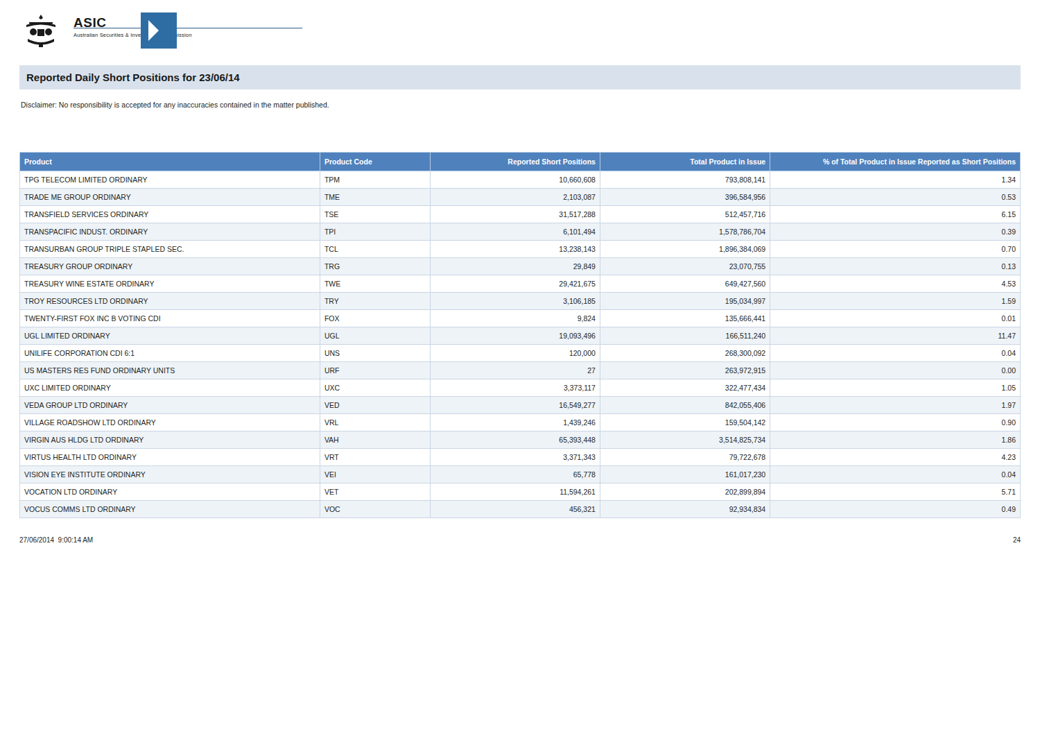ASIC
Australian Securities & Investments Commission
Reported Daily Short Positions for 23/06/14
Disclaimer: No responsibility is accepted for any inaccuracies contained in the matter published.
| Product | Product Code | Reported Short Positions | Total Product in Issue | % of Total Product in Issue Reported as Short Positions |
| --- | --- | --- | --- | --- |
| TPG TELECOM LIMITED ORDINARY | TPM | 10,660,608 | 793,808,141 | 1.34 |
| TRADE ME GROUP ORDINARY | TME | 2,103,087 | 396,584,956 | 0.53 |
| TRANSFIELD SERVICES ORDINARY | TSE | 31,517,288 | 512,457,716 | 6.15 |
| TRANSPACIFIC INDUST. ORDINARY | TPI | 6,101,494 | 1,578,786,704 | 0.39 |
| TRANSURBAN GROUP TRIPLE STAPLED SEC. | TCL | 13,238,143 | 1,896,384,069 | 0.70 |
| TREASURY GROUP ORDINARY | TRG | 29,849 | 23,070,755 | 0.13 |
| TREASURY WINE ESTATE ORDINARY | TWE | 29,421,675 | 649,427,560 | 4.53 |
| TROY RESOURCES LTD ORDINARY | TRY | 3,106,185 | 195,034,997 | 1.59 |
| TWENTY-FIRST FOX INC B VOTING CDI | FOX | 9,824 | 135,666,441 | 0.01 |
| UGL LIMITED ORDINARY | UGL | 19,093,496 | 166,511,240 | 11.47 |
| UNILIFE CORPORATION CDI 6:1 | UNS | 120,000 | 268,300,092 | 0.04 |
| US MASTERS RES FUND ORDINARY UNITS | URF | 27 | 263,972,915 | 0.00 |
| UXC LIMITED ORDINARY | UXC | 3,373,117 | 322,477,434 | 1.05 |
| VEDA GROUP LTD ORDINARY | VED | 16,549,277 | 842,055,406 | 1.97 |
| VILLAGE ROADSHOW LTD ORDINARY | VRL | 1,439,246 | 159,504,142 | 0.90 |
| VIRGIN AUS HLDG LTD ORDINARY | VAH | 65,393,448 | 3,514,825,734 | 1.86 |
| VIRTUS HEALTH LTD ORDINARY | VRT | 3,371,343 | 79,722,678 | 4.23 |
| VISION EYE INSTITUTE ORDINARY | VEI | 65,778 | 161,017,230 | 0.04 |
| VOCATION LTD ORDINARY | VET | 11,594,261 | 202,899,894 | 5.71 |
| VOCUS COMMS LTD ORDINARY | VOC | 456,321 | 92,934,834 | 0.49 |
27/06/2014 9:00:14 AM 24